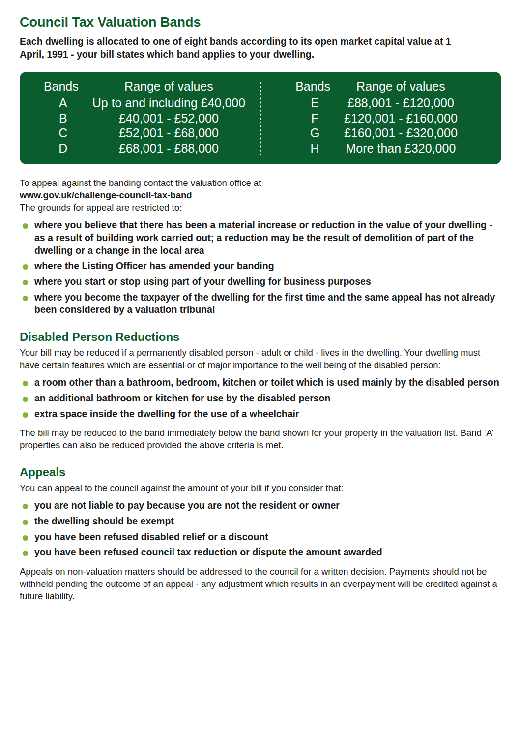Council Tax Valuation Bands
Each dwelling is allocated to one of eight bands according to its open market capital value at 1 April, 1991 - your bill states which band applies to your dwelling.
| Bands | Range of values |
| --- | --- |
| A | Up to and including £40,000 |
| B | £40,001 - £52,000 |
| C | £52,001 - £68,000 |
| D | £68,001 - £88,000 |
| Bands | Range of values |
| --- | --- |
| E | £88,001 - £120,000 |
| F | £120,001 - £160,000 |
| G | £160,001 - £320,000 |
| H | More than £320,000 |
To appeal against the banding contact the valuation office at
www.gov.uk/challenge-council-tax-band
The grounds for appeal are restricted to:
where you believe that there has been a material increase or reduction in the value of your dwelling - as a result of building work carried out; a reduction may be the result of demolition of part of the dwelling or a change in the local area
where the Listing Officer has amended your banding
where you start or stop using part of your dwelling for business purposes
where you become the taxpayer of the dwelling for the first time and the same appeal has not already been considered by a valuation tribunal
Disabled Person Reductions
Your bill may be reduced if a permanently disabled person - adult or child - lives in the dwelling. Your dwelling must have certain features which are essential or of major importance to the well being of the disabled person:
a room other than a bathroom, bedroom, kitchen or toilet which is used mainly by the disabled person
an additional bathroom or kitchen for use by the disabled person
extra space inside the dwelling for the use of a wheelchair
The bill may be reduced to the band immediately below the band shown for your property in the valuation list. Band ‘A’ properties can also be reduced provided the above criteria is met.
Appeals
You can appeal to the council against the amount of your bill if you consider that:
you are not liable to pay because you are not the resident or owner
the dwelling should be exempt
you have been refused disabled relief or a discount
you have been refused council tax reduction or dispute the amount awarded
Appeals on non-valuation matters should be addressed to the council for a written decision. Payments should not be withheld pending the outcome of an appeal - any adjustment which results in an overpayment will be credited against a future liability.